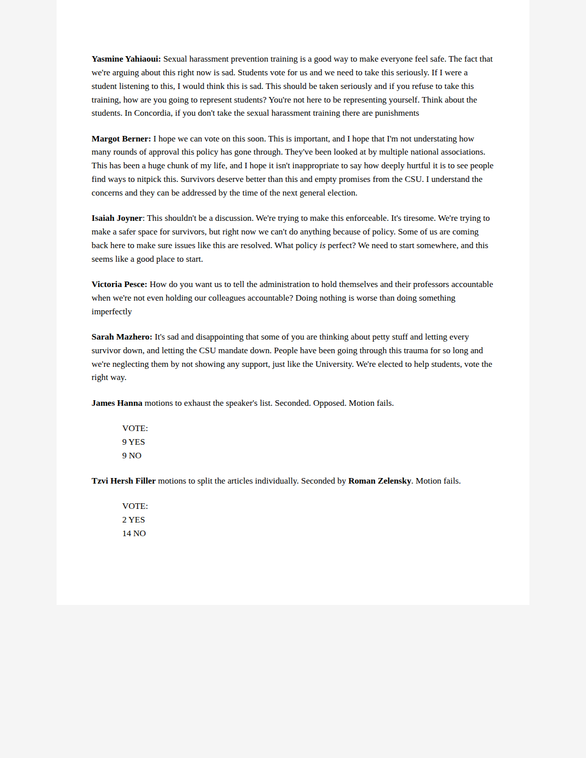Yasmine Yahiaoui: Sexual harassment prevention training is a good way to make everyone feel safe. The fact that we're arguing about this right now is sad. Students vote for us and we need to take this seriously. If I were a student listening to this, I would think this is sad. This should be taken seriously and if you refuse to take this training, how are you going to represent students? You're not here to be representing yourself. Think about the students. In Concordia, if you don't take the sexual harassment training there are punishments
Margot Berner: I hope we can vote on this soon. This is important, and I hope that I'm not understating how many rounds of approval this policy has gone through. They've been looked at by multiple national associations. This has been a huge chunk of my life, and I hope it isn't inappropriate to say how deeply hurtful it is to see people find ways to nitpick this. Survivors deserve better than this and empty promises from the CSU. I understand the concerns and they can be addressed by the time of the next general election.
Isaiah Joyner: This shouldn't be a discussion. We're trying to make this enforceable. It's tiresome. We're trying to make a safer space for survivors, but right now we can't do anything because of policy. Some of us are coming back here to make sure issues like this are resolved. What policy is perfect? We need to start somewhere, and this seems like a good place to start.
Victoria Pesce: How do you want us to tell the administration to hold themselves and their professors accountable when we're not even holding our colleagues accountable? Doing nothing is worse than doing something imperfectly
Sarah Mazhero: It's sad and disappointing that some of you are thinking about petty stuff and letting every survivor down, and letting the CSU mandate down. People have been going through this trauma for so long and we're neglecting them by not showing any support, just like the University. We're elected to help students, vote the right way.
James Hanna motions to exhaust the speaker's list. Seconded. Opposed. Motion fails.
VOTE:
9 YES
9 NO
Tzvi Hersh Filler motions to split the articles individually. Seconded by Roman Zelensky. Motion fails.
VOTE:
2 YES
14 NO